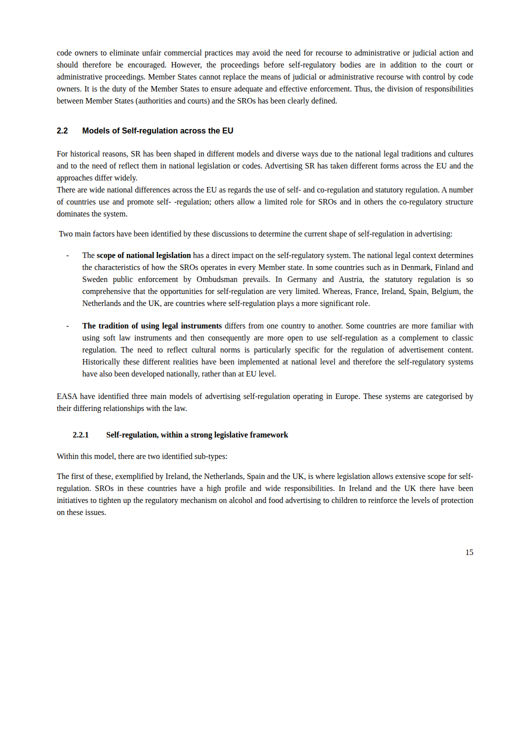code owners to eliminate unfair commercial practices may avoid the need for recourse to administrative or judicial action and should therefore be encouraged. However, the proceedings before self-regulatory bodies are in addition to the court or administrative proceedings. Member States cannot replace the means of judicial or administrative recourse with control by code owners. It is the duty of the Member States to ensure adequate and effective enforcement. Thus, the division of responsibilities between Member States (authorities and courts) and the SROs has been clearly defined.
2.2 Models of Self-regulation across the EU
For historical reasons, SR has been shaped in different models and diverse ways due to the national legal traditions and cultures and to the need of reflect them in national legislation or codes. Advertising SR has taken different forms across the EU and the approaches differ widely.
There are wide national differences across the EU as regards the use of self- and co-regulation and statutory regulation. A number of countries use and promote self- -regulation; others allow a limited role for SROs and in others the co-regulatory structure dominates the system.
Two main factors have been identified by these discussions to determine the current shape of self-regulation in advertising:
The scope of national legislation has a direct impact on the self-regulatory system. The national legal context determines the characteristics of how the SROs operates in every Member state. In some countries such as in Denmark, Finland and Sweden public enforcement by Ombudsman prevails. In Germany and Austria, the statutory regulation is so comprehensive that the opportunities for self-regulation are very limited. Whereas, France, Ireland, Spain, Belgium, the Netherlands and the UK, are countries where self-regulation plays a more significant role.
The tradition of using legal instruments differs from one country to another. Some countries are more familiar with using soft law instruments and then consequently are more open to use self-regulation as a complement to classic regulation. The need to reflect cultural norms is particularly specific for the regulation of advertisement content. Historically these different realities have been implemented at national level and therefore the self-regulatory systems have also been developed nationally, rather than at EU level.
EASA have identified three main models of advertising self-regulation operating in Europe. These systems are categorised by their differing relationships with the law.
2.2.1 Self-regulation, within a strong legislative framework
Within this model, there are two identified sub-types:
The first of these, exemplified by Ireland, the Netherlands, Spain and the UK, is where legislation allows extensive scope for self-regulation. SROs in these countries have a high profile and wide responsibilities. In Ireland and the UK there have been initiatives to tighten up the regulatory mechanism on alcohol and food advertising to children to reinforce the levels of protection on these issues.
15